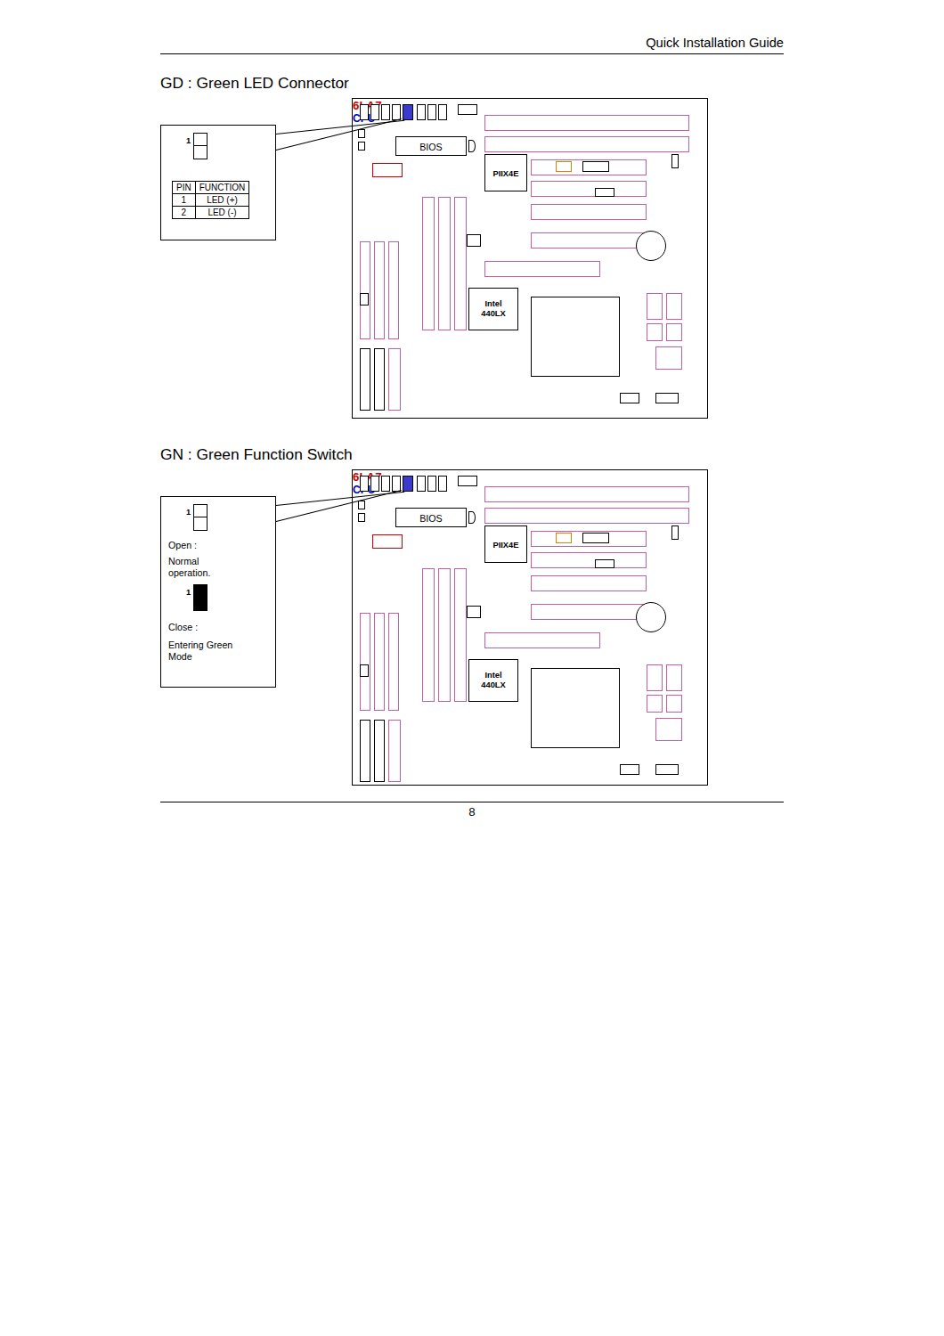Quick Installation Guide
GD : Green LED Connector
BIOS
PIIX4E
6LA7
Intel
440LX
CPU
1
| PIN | FUNCTION |
| --- | --- |
| 1 | LED (+) |
| 2 | LED (-) |
GN : Green Function Switch
BIOS
PIIX4E
6LA7
Intel
440LX
CPU
1
Open :
Normal
operation.
1
Close :
Entering Green
Mode
8